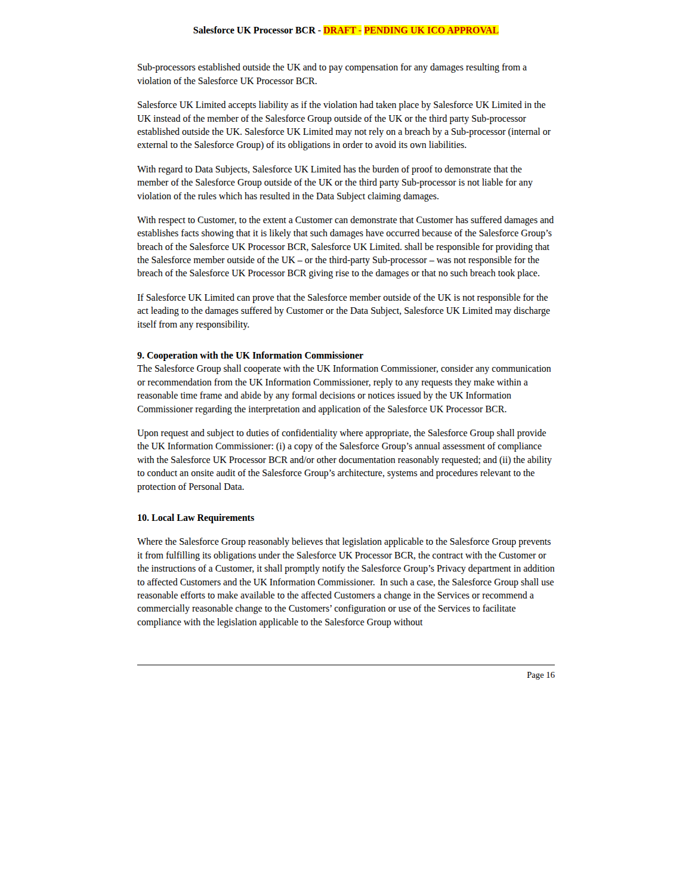Salesforce UK Processor BCR - DRAFT - PENDING UK ICO APPROVAL
Sub-processors established outside the UK and to pay compensation for any damages resulting from a violation of the Salesforce UK Processor BCR.
Salesforce UK Limited accepts liability as if the violation had taken place by Salesforce UK Limited in the UK instead of the member of the Salesforce Group outside of the UK or the third party Sub-processor established outside the UK. Salesforce UK Limited may not rely on a breach by a Sub-processor (internal or external to the Salesforce Group) of its obligations in order to avoid its own liabilities.
With regard to Data Subjects, Salesforce UK Limited has the burden of proof to demonstrate that the member of the Salesforce Group outside of the UK or the third party Sub-processor is not liable for any violation of the rules which has resulted in the Data Subject claiming damages.
With respect to Customer, to the extent a Customer can demonstrate that Customer has suffered damages and establishes facts showing that it is likely that such damages have occurred because of the Salesforce Group’s breach of the Salesforce UK Processor BCR, Salesforce UK Limited. shall be responsible for providing that the Salesforce member outside of the UK – or the third-party Sub-processor – was not responsible for the breach of the Salesforce UK Processor BCR giving rise to the damages or that no such breach took place.
If Salesforce UK Limited can prove that the Salesforce member outside of the UK is not responsible for the act leading to the damages suffered by Customer or the Data Subject, Salesforce UK Limited may discharge itself from any responsibility.
9. Cooperation with the UK Information Commissioner
The Salesforce Group shall cooperate with the UK Information Commissioner, consider any communication or recommendation from the UK Information Commissioner, reply to any requests they make within a reasonable time frame and abide by any formal decisions or notices issued by the UK Information Commissioner regarding the interpretation and application of the Salesforce UK Processor BCR.
Upon request and subject to duties of confidentiality where appropriate, the Salesforce Group shall provide the UK Information Commissioner: (i) a copy of the Salesforce Group’s annual assessment of compliance with the Salesforce UK Processor BCR and/or other documentation reasonably requested; and (ii) the ability to conduct an onsite audit of the Salesforce Group’s architecture, systems and procedures relevant to the protection of Personal Data.
10. Local Law Requirements
Where the Salesforce Group reasonably believes that legislation applicable to the Salesforce Group prevents it from fulfilling its obligations under the Salesforce UK Processor BCR, the contract with the Customer or the instructions of a Customer, it shall promptly notify the Salesforce Group’s Privacy department in addition to affected Customers and the UK Information Commissioner. In such a case, the Salesforce Group shall use reasonable efforts to make available to the affected Customers a change in the Services or recommend a commercially reasonable change to the Customers’ configuration or use of the Services to facilitate compliance with the legislation applicable to the Salesforce Group without
Page 16